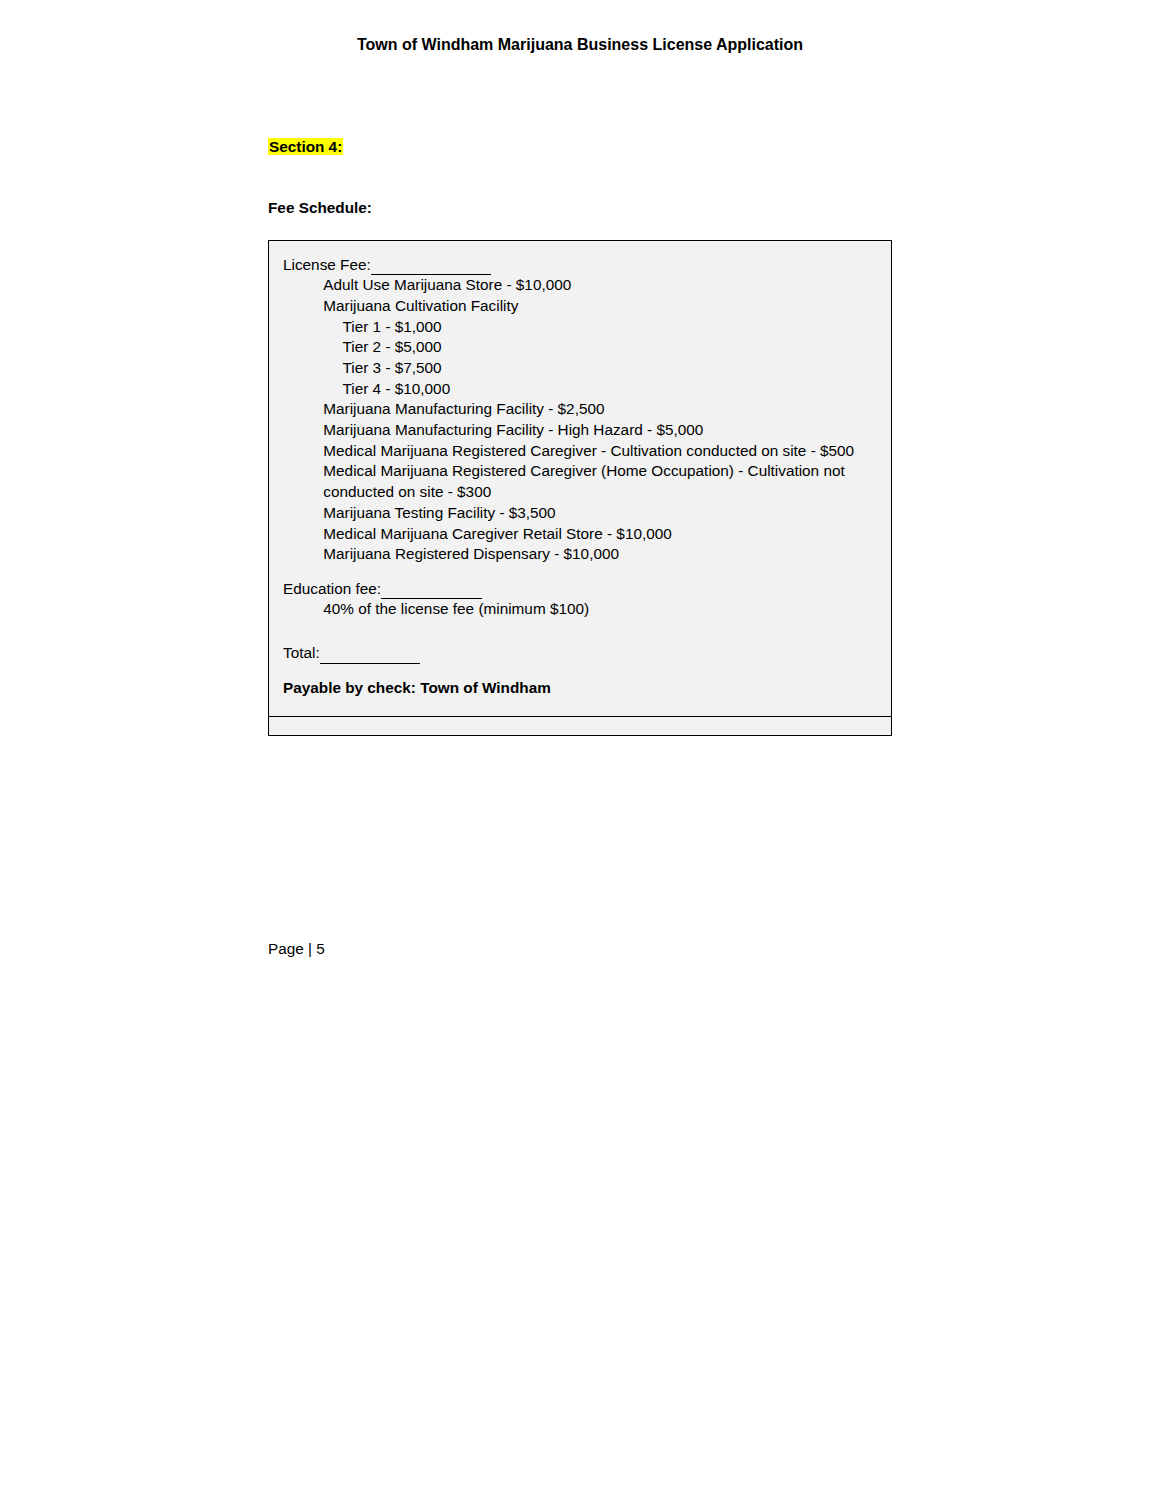Town of Windham Marijuana Business License Application
Section 4:
Fee Schedule:
License Fee:
Adult Use Marijuana Store - $10,000
Marijuana Cultivation Facility
Tier 1 - $1,000
Tier 2 - $5,000
Tier 3 - $7,500
Tier 4 - $10,000
Marijuana Manufacturing Facility - $2,500
Marijuana Manufacturing Facility - High Hazard - $5,000
Medical Marijuana Registered Caregiver - Cultivation conducted on site - $500
Medical Marijuana Registered Caregiver (Home Occupation) - Cultivation not conducted on site - $300
Marijuana Testing Facility - $3,500
Medical Marijuana Caregiver Retail Store - $10,000
Marijuana Registered Dispensary - $10,000
Education fee:
40% of the license fee (minimum $100)
Total:
Payable by check: Town of Windham
Page | 5